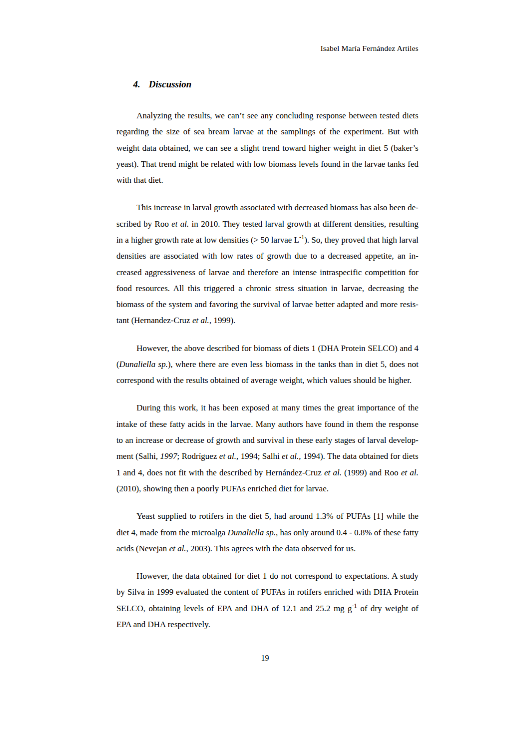Isabel María Fernández Artiles
4. Discussion
Analyzing the results, we can’t see any concluding response between tested diets regarding the size of sea bream larvae at the samplings of the experiment. But with weight data obtained, we can see a slight trend toward higher weight in diet 5 (baker’s yeast). That trend might be related with low biomass levels found in the larvae tanks fed with that diet.
This increase in larval growth associated with decreased biomass has also been described by Roo et al. in 2010. They tested larval growth at different densities, resulting in a higher growth rate at low densities (> 50 larvae L-1). So, they proved that high larval densities are associated with low rates of growth due to a decreased appetite, an increased aggressiveness of larvae and therefore an intense intraspecific competition for food resources. All this triggered a chronic stress situation in larvae, decreasing the biomass of the system and favoring the survival of larvae better adapted and more resistant (Hernandez-Cruz et al., 1999).
However, the above described for biomass of diets 1 (DHA Protein SELCO) and 4 (Dunaliella sp.), where there are even less biomass in the tanks than in diet 5, does not correspond with the results obtained of average weight, which values should be higher.
During this work, it has been exposed at many times the great importance of the intake of these fatty acids in the larvae. Many authors have found in them the response to an increase or decrease of growth and survival in these early stages of larval development (Salhi, 1997; Rodríguez et al., 1994; Salhi et al., 1994). The data obtained for diets 1 and 4, does not fit with the described by Hernández-Cruz et al. (1999) and Roo et al. (2010), showing then a poorly PUFAs enriched diet for larvae.
Yeast supplied to rotifers in the diet 5, had around 1.3% of PUFAs [1] while the diet 4, made from the microalga Dunaliella sp., has only around 0.4 - 0.8% of these fatty acids (Nevejan et al., 2003). This agrees with the data observed for us.
However, the data obtained for diet 1 do not correspond to expectations. A study by Silva in 1999 evaluated the content of PUFAs in rotifers enriched with DHA Protein SELCO, obtaining levels of EPA and DHA of 12.1 and 25.2 mg g-1 of dry weight of EPA and DHA respectively.
19